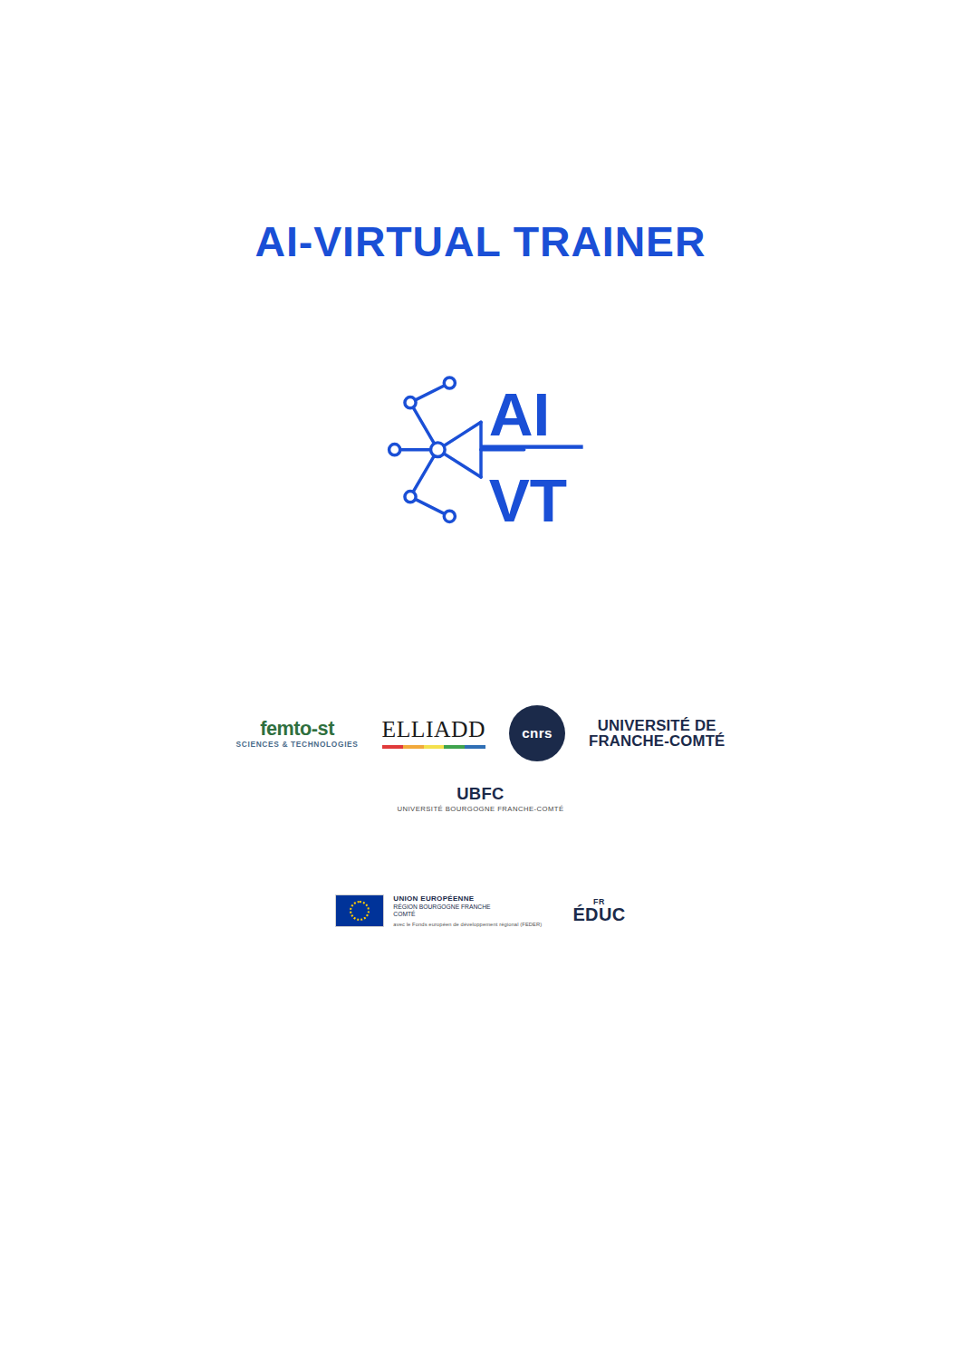AI-Virtual Trainer
AI VT
femto-st SCIENCES & TECHNOLOGIES
ELLIADD
cnrs
UNIVERSITÉ DE FRANCHE-COMTÉ
UBFC UNIVERSITÉ BOURGOGNE FRANCHE-COMTÉ
UNION EUROPÉENNE RÉGION BOURGOGNE FRANCHE COMTÉ
avec le Fonds européen de développement régional (FEDER)
FR ÉDUC